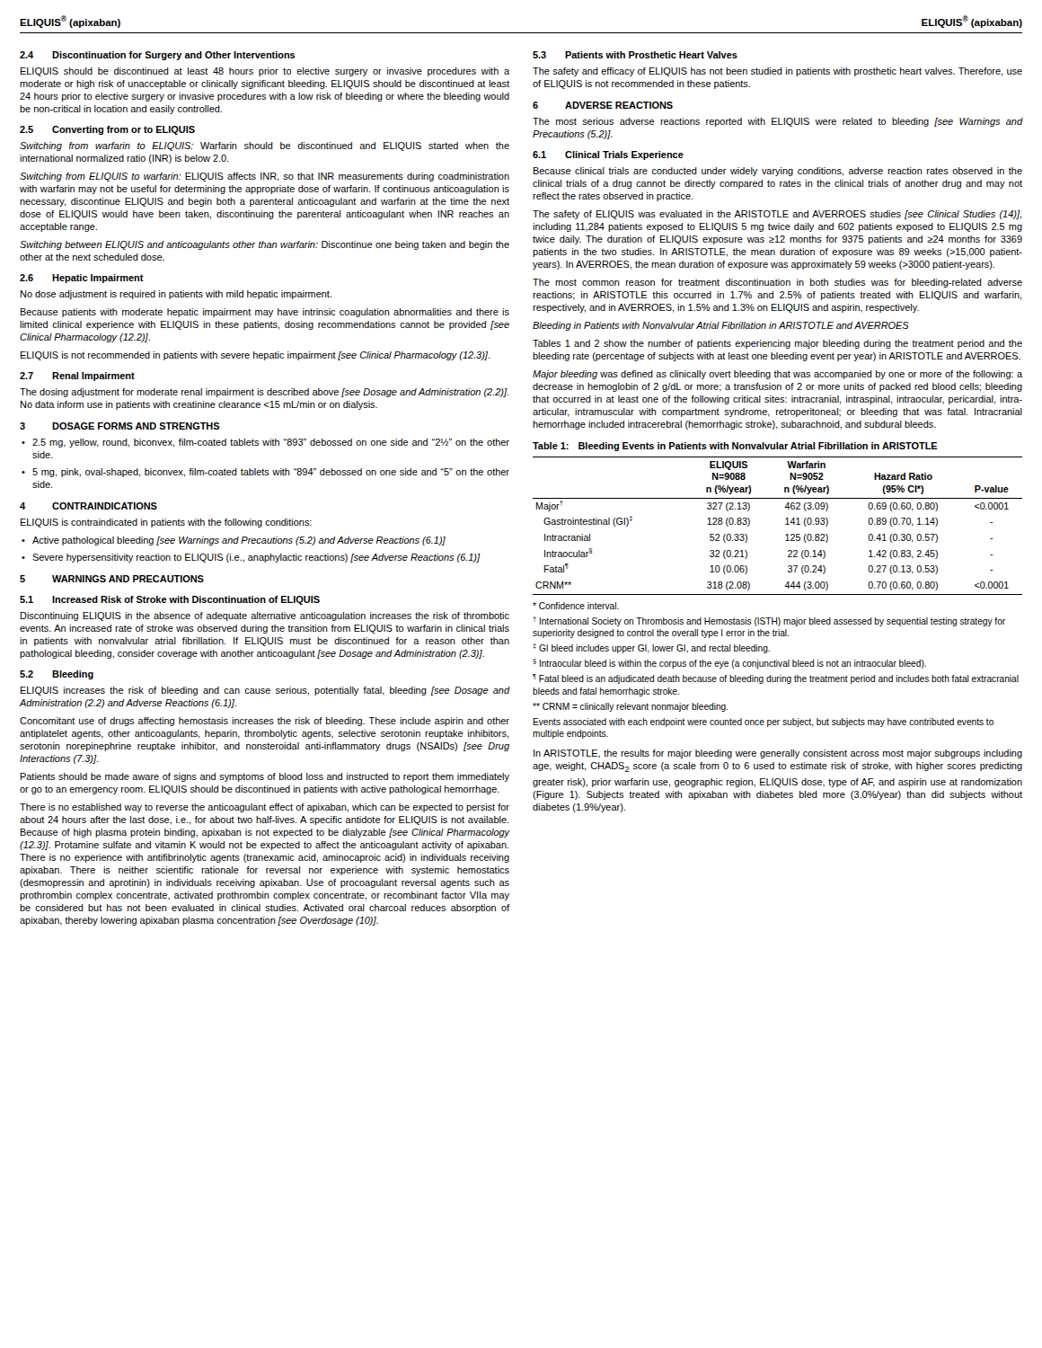ELIQUIS® (apixaban)
ELIQUIS® (apixaban)
2.4 Discontinuation for Surgery and Other Interventions
ELIQUIS should be discontinued at least 48 hours prior to elective surgery or invasive procedures with a moderate or high risk of unacceptable or clinically significant bleeding. ELIQUIS should be discontinued at least 24 hours prior to elective surgery or invasive procedures with a low risk of bleeding or where the bleeding would be non-critical in location and easily controlled.
2.5 Converting from or to ELIQUIS
Switching from warfarin to ELIQUIS: Warfarin should be discontinued and ELIQUIS started when the international normalized ratio (INR) is below 2.0.
Switching from ELIQUIS to warfarin: ELIQUIS affects INR, so that INR measurements during coadministration with warfarin may not be useful for determining the appropriate dose of warfarin. If continuous anticoagulation is necessary, discontinue ELIQUIS and begin both a parenteral anticoagulant and warfarin at the time the next dose of ELIQUIS would have been taken, discontinuing the parenteral anticoagulant when INR reaches an acceptable range.
Switching between ELIQUIS and anticoagulants other than warfarin: Discontinue one being taken and begin the other at the next scheduled dose.
2.6 Hepatic Impairment
No dose adjustment is required in patients with mild hepatic impairment.
Because patients with moderate hepatic impairment may have intrinsic coagulation abnormalities and there is limited clinical experience with ELIQUIS in these patients, dosing recommendations cannot be provided [see Clinical Pharmacology (12.2)].
ELIQUIS is not recommended in patients with severe hepatic impairment [see Clinical Pharmacology (12.3)].
2.7 Renal Impairment
The dosing adjustment for moderate renal impairment is described above [see Dosage and Administration (2.2)]. No data inform use in patients with creatinine clearance <15 mL/min or on dialysis.
3 DOSAGE FORMS AND STRENGTHS
2.5 mg, yellow, round, biconvex, film-coated tablets with “893” debossed on one side and “2½” on the other side.
5 mg, pink, oval-shaped, biconvex, film-coated tablets with “894” debossed on one side and “5” on the other side.
4 CONTRAINDICATIONS
ELIQUIS is contraindicated in patients with the following conditions:
Active pathological bleeding [see Warnings and Precautions (5.2) and Adverse Reactions (6.1)]
Severe hypersensitivity reaction to ELIQUIS (i.e., anaphylactic reactions) [see Adverse Reactions (6.1)]
5 WARNINGS AND PRECAUTIONS
5.1 Increased Risk of Stroke with Discontinuation of ELIQUIS
Discontinuing ELIQUIS in the absence of adequate alternative anticoagulation increases the risk of thrombotic events. An increased rate of stroke was observed during the transition from ELIQUIS to warfarin in clinical trials in patients with nonvalvular atrial fibrillation. If ELIQUIS must be discontinued for a reason other than pathological bleeding, consider coverage with another anticoagulant [see Dosage and Administration (2.3)].
5.2 Bleeding
ELIQUIS increases the risk of bleeding and can cause serious, potentially fatal, bleeding [see Dosage and Administration (2.2) and Adverse Reactions (6.1)].
Concomitant use of drugs affecting hemostasis increases the risk of bleeding. These include aspirin and other antiplatelet agents, other anticoagulants, heparin, thrombolytic agents, selective serotonin reuptake inhibitors, serotonin norepinephrine reuptake inhibitor, and nonsteroidal anti-inflammatory drugs (NSAIDs) [see Drug Interactions (7.3)].
Patients should be made aware of signs and symptoms of blood loss and instructed to report them immediately or go to an emergency room. ELIQUIS should be discontinued in patients with active pathological hemorrhage.
There is no established way to reverse the anticoagulant effect of apixaban, which can be expected to persist for about 24 hours after the last dose, i.e., for about two half-lives. A specific antidote for ELIQUIS is not available. Because of high plasma protein binding, apixaban is not expected to be dialyzable [see Clinical Pharmacology (12.3)]. Protamine sulfate and vitamin K would not be expected to affect the anticoagulant activity of apixaban. There is no experience with antifibrinolytic agents (tranexamic acid, aminocaproic acid) in individuals receiving apixaban. There is neither scientific rationale for reversal nor experience with systemic hemostatics (desmopressin and aprotinin) in individuals receiving apixaban. Use of procoagulant reversal agents such as prothrombin complex concentrate, activated prothrombin complex concentrate, or recombinant factor VIIa may be considered but has not been evaluated in clinical studies. Activated oral charcoal reduces absorption of apixaban, thereby lowering apixaban plasma concentration [see Overdosage (10)].
5.3 Patients with Prosthetic Heart Valves
The safety and efficacy of ELIQUIS has not been studied in patients with prosthetic heart valves. Therefore, use of ELIQUIS is not recommended in these patients.
6 ADVERSE REACTIONS
The most serious adverse reactions reported with ELIQUIS were related to bleeding [see Warnings and Precautions (5.2)].
6.1 Clinical Trials Experience
Because clinical trials are conducted under widely varying conditions, adverse reaction rates observed in the clinical trials of a drug cannot be directly compared to rates in the clinical trials of another drug and may not reflect the rates observed in practice.
The safety of ELIQUIS was evaluated in the ARISTOTLE and AVERROES studies [see Clinical Studies (14)], including 11,284 patients exposed to ELIQUIS 5 mg twice daily and 602 patients exposed to ELIQUIS 2.5 mg twice daily. The duration of ELIQUIS exposure was ≥12 months for 9375 patients and ≥24 months for 3369 patients in the two studies. In ARISTOTLE, the mean duration of exposure was 89 weeks (>15,000 patient-years). In AVERROES, the mean duration of exposure was approximately 59 weeks (>3000 patient-years).
The most common reason for treatment discontinuation in both studies was for bleeding-related adverse reactions; in ARISTOTLE this occurred in 1.7% and 2.5% of patients treated with ELIQUIS and warfarin, respectively, and in AVERROES, in 1.5% and 1.3% on ELIQUIS and aspirin, respectively.
Bleeding in Patients with Nonvalvular Atrial Fibrillation in ARISTOTLE and AVERROES
Tables 1 and 2 show the number of patients experiencing major bleeding during the treatment period and the bleeding rate (percentage of subjects with at least one bleeding event per year) in ARISTOTLE and AVERROES.
Major bleeding was defined as clinically overt bleeding that was accompanied by one or more of the following: a decrease in hemoglobin of 2 g/dL or more; a transfusion of 2 or more units of packed red blood cells; bleeding that occurred in at least one of the following critical sites: intracranial, intraspinal, intraocular, pericardial, intra-articular, intramuscular with compartment syndrome, retroperitoneal; or bleeding that was fatal. Intracranial hemorrhage included intracerebral (hemorrhagic stroke), subarachnoid, and subdural bleeds.
Table 1: Bleeding Events in Patients with Nonvalvular Atrial Fibrillation in ARISTOTLE
| | ELIQUIS N=9088 n (%/year) | Warfarin N=9052 n (%/year) | Hazard Ratio (95% CI*) | P-value |
| --- | --- | --- | --- | --- |
| Major † | 327 (2.13) | 462 (3.09) | 0.69 (0.60, 0.80) | <0.0001 |
| Gastrointestinal (GI) ‡ | 128 (0.83) | 141 (0.93) | 0.89 (0.70, 1.14) | - |
| Intracranial | 52 (0.33) | 125 (0.82) | 0.41 (0.30, 0.57) | - |
| Intraocular § | 32 (0.21) | 22 (0.14) | 1.42 (0.83, 2.45) | - |
| Fatal ¶ | 10 (0.06) | 37 (0.24) | 0.27 (0.13, 0.53) | - |
| CRNM** | 318 (2.08) | 444 (3.00) | 0.70 (0.60, 0.80) | <0.0001 |
* Confidence interval.
† International Society on Thrombosis and Hemostasis (ISTH) major bleed assessed by sequential testing strategy for superiority designed to control the overall type I error in the trial.
‡ GI bleed includes upper GI, lower GI, and rectal bleeding.
§ Intraocular bleed is within the corpus of the eye (a conjunctival bleed is not an intraocular bleed).
¶ Fatal bleed is an adjudicated death because of bleeding during the treatment period and includes both fatal extracranial bleeds and fatal hemorrhagic stroke.
** CRNM = clinically relevant nonmajor bleeding.
Events associated with each endpoint were counted once per subject, but subjects may have contributed events to multiple endpoints.
In ARISTOTLE, the results for major bleeding were generally consistent across most major subgroups including age, weight, CHADS2 score (a scale from 0 to 6 used to estimate risk of stroke, with higher scores predicting greater risk), prior warfarin use, geographic region, ELIQUIS dose, type of AF, and aspirin use at randomization (Figure 1). Subjects treated with apixaban with diabetes bled more (3.0%/year) than did subjects without diabetes (1.9%/year).